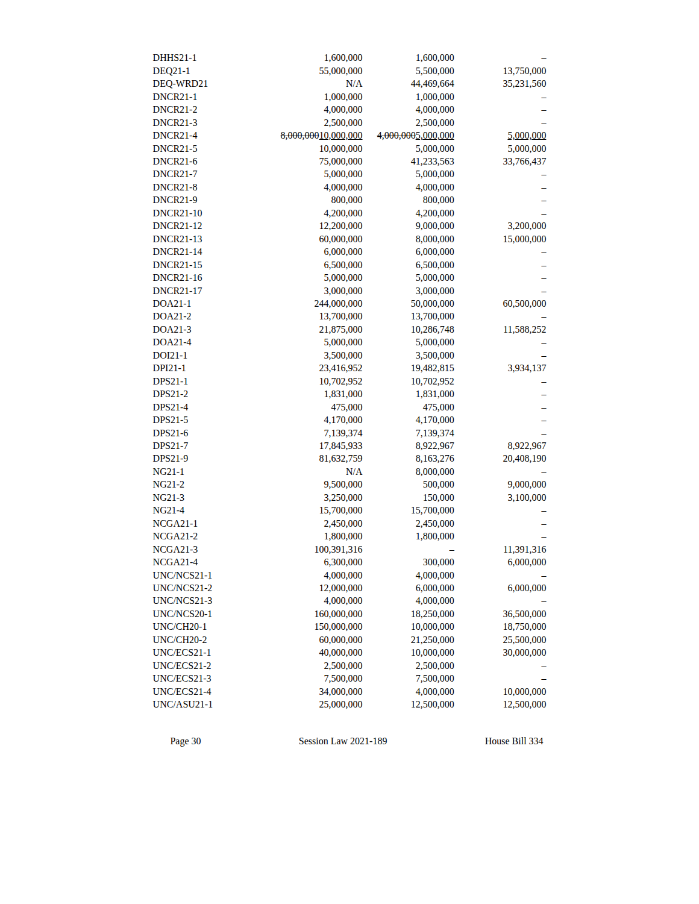| DHHS21-1 | 1,600,000 | 1,600,000 | – |
| DEQ21-1 | 55,000,000 | 5,500,000 | 13,750,000 |
| DEQ-WRD21 | N/A | 44,469,664 | 35,231,560 |
| DNCR21-1 | 1,000,000 | 1,000,000 | – |
| DNCR21-2 | 4,000,000 | 4,000,000 | – |
| DNCR21-3 | 2,500,000 | 2,500,000 | – |
| DNCR21-4 | 8,000,000 10,000,000 | 4,000,000 5,000,000 | 5,000,000 |
| DNCR21-5 | 10,000,000 | 5,000,000 | 5,000,000 |
| DNCR21-6 | 75,000,000 | 41,233,563 | 33,766,437 |
| DNCR21-7 | 5,000,000 | 5,000,000 | – |
| DNCR21-8 | 4,000,000 | 4,000,000 | – |
| DNCR21-9 | 800,000 | 800,000 | – |
| DNCR21-10 | 4,200,000 | 4,200,000 | – |
| DNCR21-12 | 12,200,000 | 9,000,000 | 3,200,000 |
| DNCR21-13 | 60,000,000 | 8,000,000 | 15,000,000 |
| DNCR21-14 | 6,000,000 | 6,000,000 | – |
| DNCR21-15 | 6,500,000 | 6,500,000 | – |
| DNCR21-16 | 5,000,000 | 5,000,000 | – |
| DNCR21-17 | 3,000,000 | 3,000,000 | – |
| DOA21-1 | 244,000,000 | 50,000,000 | 60,500,000 |
| DOA21-2 | 13,700,000 | 13,700,000 | – |
| DOA21-3 | 21,875,000 | 10,286,748 | 11,588,252 |
| DOA21-4 | 5,000,000 | 5,000,000 | – |
| DOI21-1 | 3,500,000 | 3,500,000 | – |
| DPI21-1 | 23,416,952 | 19,482,815 | 3,934,137 |
| DPS21-1 | 10,702,952 | 10,702,952 | – |
| DPS21-2 | 1,831,000 | 1,831,000 | – |
| DPS21-4 | 475,000 | 475,000 | – |
| DPS21-5 | 4,170,000 | 4,170,000 | – |
| DPS21-6 | 7,139,374 | 7,139,374 | – |
| DPS21-7 | 17,845,933 | 8,922,967 | 8,922,967 |
| DPS21-9 | 81,632,759 | 8,163,276 | 20,408,190 |
| NG21-1 | N/A | 8,000,000 | – |
| NG21-2 | 9,500,000 | 500,000 | 9,000,000 |
| NG21-3 | 3,250,000 | 150,000 | 3,100,000 |
| NG21-4 | 15,700,000 | 15,700,000 | – |
| NCGA21-1 | 2,450,000 | 2,450,000 | – |
| NCGA21-2 | 1,800,000 | 1,800,000 | – |
| NCGA21-3 | 100,391,316 | – | 11,391,316 |
| NCGA21-4 | 6,300,000 | 300,000 | 6,000,000 |
| UNC/NCS21-1 | 4,000,000 | 4,000,000 | – |
| UNC/NCS21-2 | 12,000,000 | 6,000,000 | 6,000,000 |
| UNC/NCS21-3 | 4,000,000 | 4,000,000 | – |
| UNC/NCS20-1 | 160,000,000 | 18,250,000 | 36,500,000 |
| UNC/CH20-1 | 150,000,000 | 10,000,000 | 18,750,000 |
| UNC/CH20-2 | 60,000,000 | 21,250,000 | 25,500,000 |
| UNC/ECS21-1 | 40,000,000 | 10,000,000 | 30,000,000 |
| UNC/ECS21-2 | 2,500,000 | 2,500,000 | – |
| UNC/ECS21-3 | 7,500,000 | 7,500,000 | – |
| UNC/ECS21-4 | 34,000,000 | 4,000,000 | 10,000,000 |
| UNC/ASU21-1 | 25,000,000 | 12,500,000 | 12,500,000 |
Page 30
Session Law 2021-189
House Bill 334